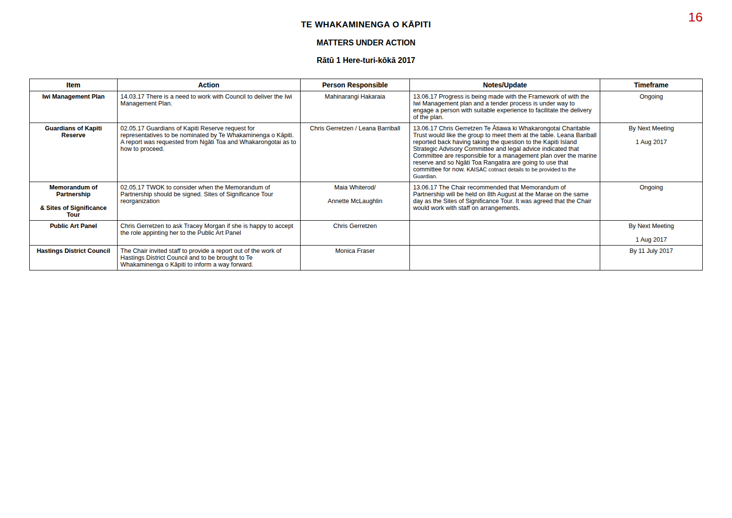16
TE WHAKAMINENGA O KĀPITI
MATTERS UNDER ACTION
Rātū 1 Here-turi-kōkā 2017
| Item | Action | Person Responsible | Notes/Update | Timeframe |
| --- | --- | --- | --- | --- |
| Iwi Management Plan | 14.03.17 There is a need to work with Council to deliver the Iwi Management Plan. | Mahinarangi Hakaraia | 13.06.17 Progress is being made with the Framework of with the Iwi Management plan and a tender process is under way to engage a person with suitable experience to facilitate the delivery of the plan. | Ongoing |
| Guardians of Kapiti Reserve | 02.05.17 Guardians of Kapiti Reserve request for representatives to be nominated by Te Whakaminenga o Kāpiti. A report was requested from Ngāti Toa and Whakarongotai as to how to proceed. | Chris Gerretzen / Leana Barriball | 13.06.17 Chris Gerretzen Te Ātiawa ki Whakarongotai Charitable Trust would like the group to meet them at the table. Leana Bariball reported back having taking the question to the Kapiti Island Strategic Advisory Committee and legal advice indicated that Committee are responsible for a management plan over the marine reserve and so Ngāti Toa Rangatira are going to use that committee for now. KAISAC cotnact details to be provided to the Guardian. | By Next Meeting 1 Aug 2017 |
| Memorandum of Partnership & Sites of Significance Tour | 02.05.17 TWOK to consider when the Memorandum of Partnership should be signed. Sites of Significance Tour reorganization | Maia Whiterod/ Annette McLaughlin | 13.06.17 The Chair recommended that Memorandum of Partnership will be held on 8th August at the Marae on the same day as the Sites of Significance Tour. It was agreed that the Chair would work with staff on arrangements. | Ongoing |
| Public Art Panel | Chris Gerretzen to ask Tracey Morgan if she is happy to accept the role appinting her to the Public Art Panel | Chris Gerretzen | | By Next Meeting 1 Aug 2017 |
| Hastings District Council | The Chair invited staff to provide a report out of the work of Hastings District Council and to be brought to Te Whakaminenga o Kāpiti to inform a way forward. | Monica Fraser | | By 11 July 2017 |